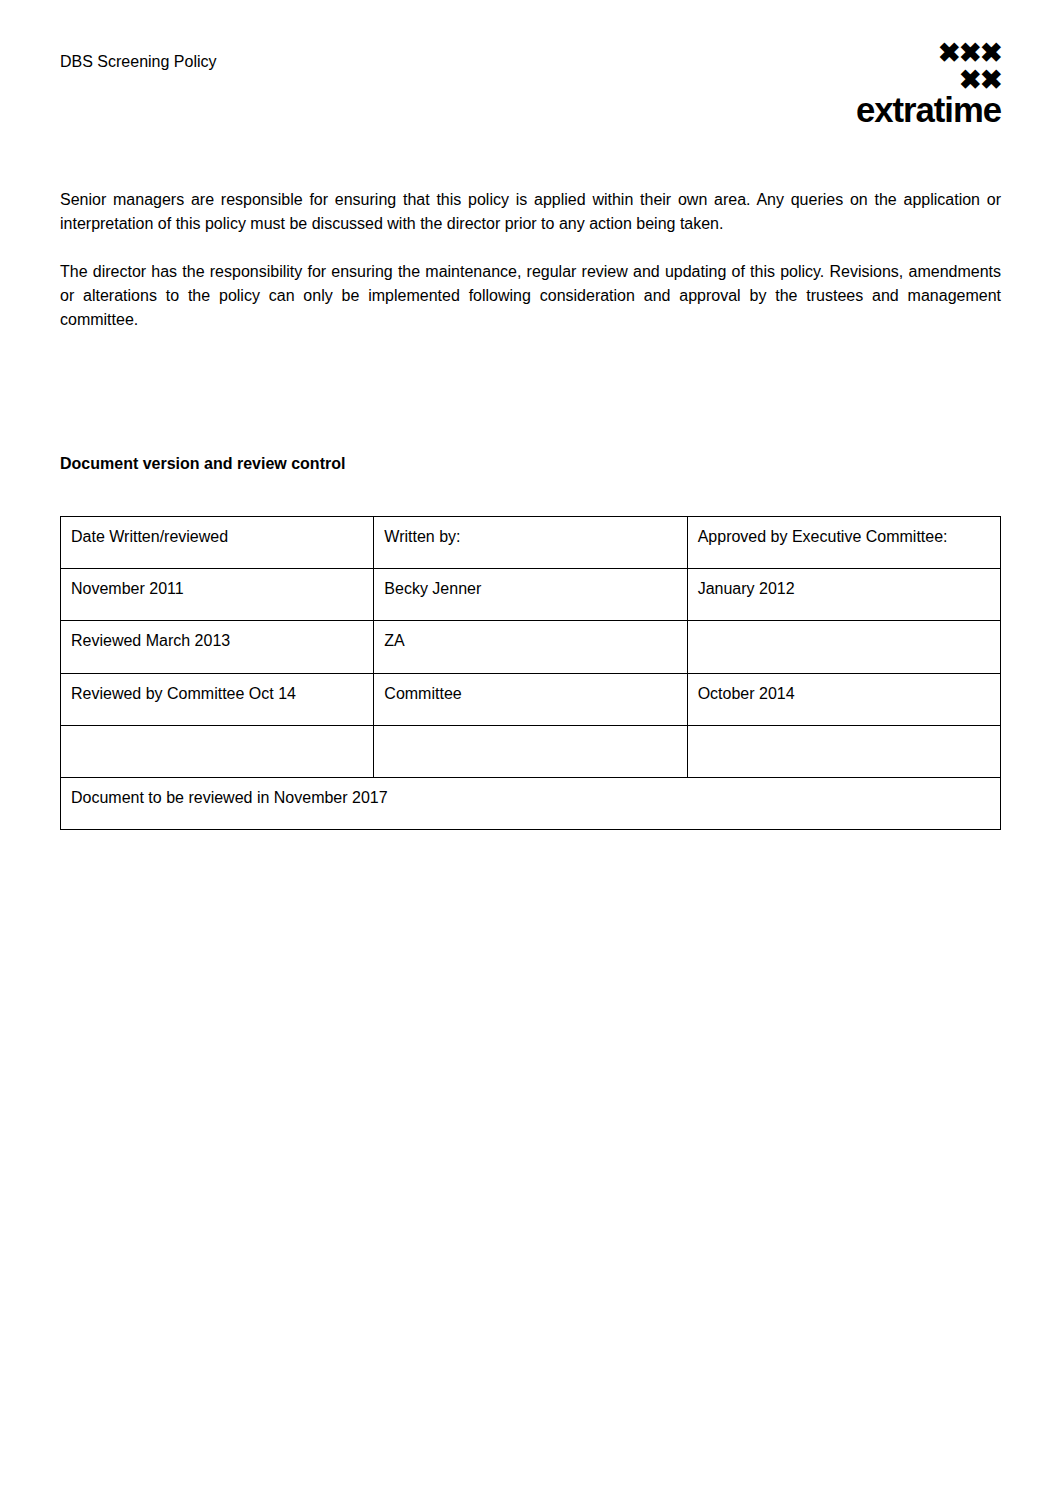DBS Screening Policy
✖✖✖
✖✖
extratime
Senior managers are responsible for ensuring that this policy is applied within their own area. Any queries on the application or interpretation of this policy must be discussed with the director prior to any action being taken.
The director has the responsibility for ensuring the maintenance, regular review and updating of this policy. Revisions, amendments or alterations to the policy can only be implemented following consideration and approval by the trustees and management committee.
Document version and review control
| Date Written/reviewed | Written by: | Approved by Executive Committee: |
| November 2011 | Becky Jenner | January 2012 |
| Reviewed March 2013 | ZA | |
| Reviewed by Committee Oct 14 | Committee | October 2014 |
| Document to be reviewed in November 2017 |